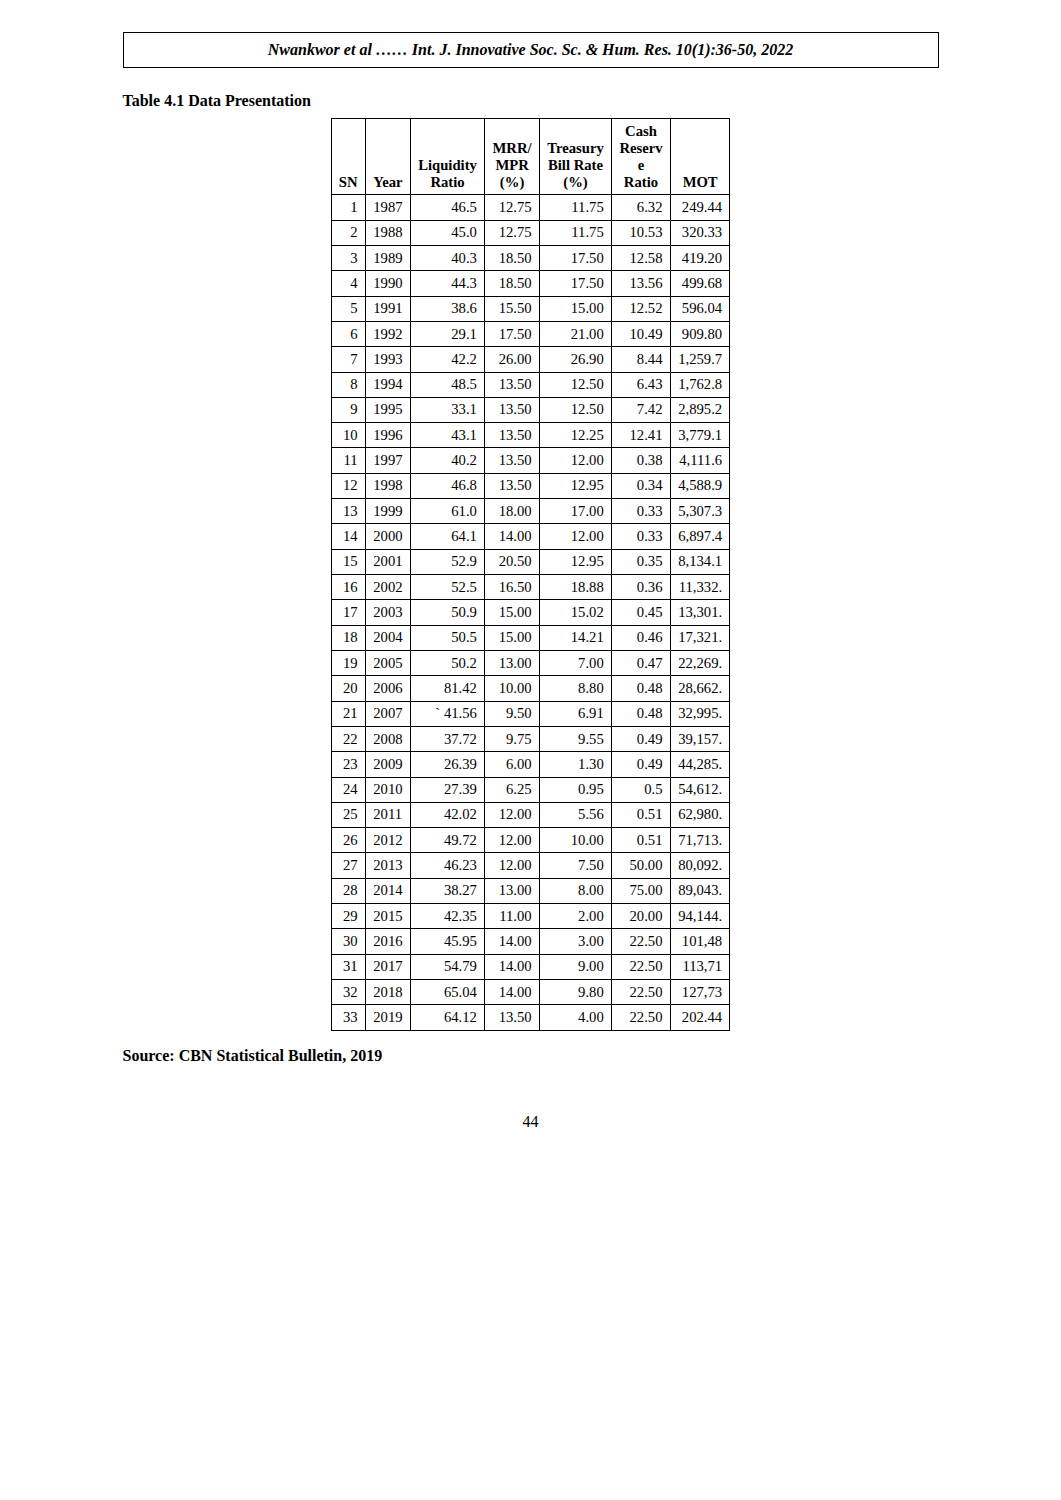Nwankwor et al …… Int. J. Innovative Soc. Sc. & Hum. Res. 10(1):36-50, 2022
Table 4.1 Data Presentation
| SN | Year | Liquidity Ratio | MRR/ MPR (%) | Treasury Bill Rate (%) | Cash Reserv e Ratio | MOT |
| --- | --- | --- | --- | --- | --- | --- |
| 1 | 1987 | 46.5 | 12.75 | 11.75 | 6.32 | 249.44 |
| 2 | 1988 | 45.0 | 12.75 | 11.75 | 10.53 | 320.33 |
| 3 | 1989 | 40.3 | 18.50 | 17.50 | 12.58 | 419.20 |
| 4 | 1990 | 44.3 | 18.50 | 17.50 | 13.56 | 499.68 |
| 5 | 1991 | 38.6 | 15.50 | 15.00 | 12.52 | 596.04 |
| 6 | 1992 | 29.1 | 17.50 | 21.00 | 10.49 | 909.80 |
| 7 | 1993 | 42.2 | 26.00 | 26.90 | 8.44 | 1,259.7 |
| 8 | 1994 | 48.5 | 13.50 | 12.50 | 6.43 | 1,762.8 |
| 9 | 1995 | 33.1 | 13.50 | 12.50 | 7.42 | 2,895.2 |
| 10 | 1996 | 43.1 | 13.50 | 12.25 | 12.41 | 3,779.1 |
| 11 | 1997 | 40.2 | 13.50 | 12.00 | 0.38 | 4,111.6 |
| 12 | 1998 | 46.8 | 13.50 | 12.95 | 0.34 | 4,588.9 |
| 13 | 1999 | 61.0 | 18.00 | 17.00 | 0.33 | 5,307.3 |
| 14 | 2000 | 64.1 | 14.00 | 12.00 | 0.33 | 6,897.4 |
| 15 | 2001 | 52.9 | 20.50 | 12.95 | 0.35 | 8,134.1 |
| 16 | 2002 | 52.5 | 16.50 | 18.88 | 0.36 | 11,332. |
| 17 | 2003 | 50.9 | 15.00 | 15.02 | 0.45 | 13,301. |
| 18 | 2004 | 50.5 | 15.00 | 14.21 | 0.46 | 17,321. |
| 19 | 2005 | 50.2 | 13.00 | 7.00 | 0.47 | 22,269. |
| 20 | 2006 | 81.42 | 10.00 | 8.80 | 0.48 | 28,662. |
| 21 | 2007 | ` 41.56 | 9.50 | 6.91 | 0.48 | 32,995. |
| 22 | 2008 | 37.72 | 9.75 | 9.55 | 0.49 | 39,157. |
| 23 | 2009 | 26.39 | 6.00 | 1.30 | 0.49 | 44,285. |
| 24 | 2010 | 27.39 | 6.25 | 0.95 | 0.5 | 54,612. |
| 25 | 2011 | 42.02 | 12.00 | 5.56 | 0.51 | 62,980. |
| 26 | 2012 | 49.72 | 12.00 | 10.00 | 0.51 | 71,713. |
| 27 | 2013 | 46.23 | 12.00 | 7.50 | 50.00 | 80,092. |
| 28 | 2014 | 38.27 | 13.00 | 8.00 | 75.00 | 89,043. |
| 29 | 2015 | 42.35 | 11.00 | 2.00 | 20.00 | 94,144. |
| 30 | 2016 | 45.95 | 14.00 | 3.00 | 22.50 | 101,48 |
| 31 | 2017 | 54.79 | 14.00 | 9.00 | 22.50 | 113,71 |
| 32 | 2018 | 65.04 | 14.00 | 9.80 | 22.50 | 127,73 |
| 33 | 2019 | 64.12 | 13.50 | 4.00 | 22.50 | 202.44 |
Source: CBN Statistical Bulletin, 2019
44